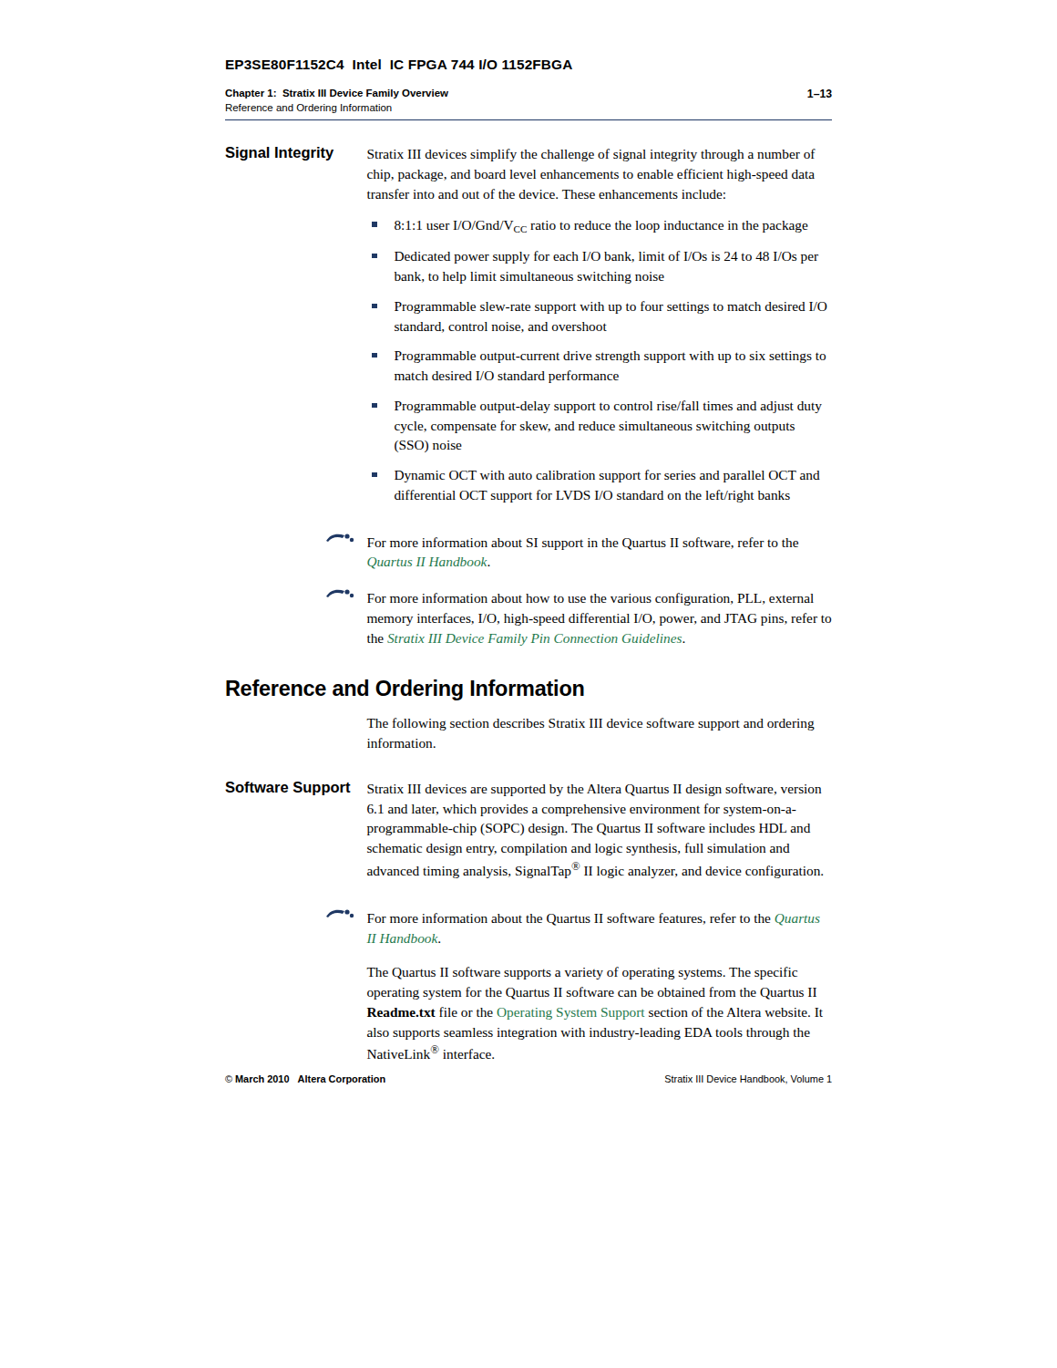EP3SE80F1152C4 Intel IC FPGA 744 I/O 1152FBGA
Chapter 1: Stratix III Device Family Overview
Reference and Ordering Information
1–13
Signal Integrity
Stratix III devices simplify the challenge of signal integrity through a number of chip, package, and board level enhancements to enable efficient high-speed data transfer into and out of the device. These enhancements include:
8:1:1 user I/O/Gnd/VCC ratio to reduce the loop inductance in the package
Dedicated power supply for each I/O bank, limit of I/Os is 24 to 48 I/Os per bank, to help limit simultaneous switching noise
Programmable slew-rate support with up to four settings to match desired I/O standard, control noise, and overshoot
Programmable output-current drive strength support with up to six settings to match desired I/O standard performance
Programmable output-delay support to control rise/fall times and adjust duty cycle, compensate for skew, and reduce simultaneous switching outputs (SSO) noise
Dynamic OCT with auto calibration support for series and parallel OCT and differential OCT support for LVDS I/O standard on the left/right banks
For more information about SI support in the Quartus II software, refer to the Quartus II Handbook.
For more information about how to use the various configuration, PLL, external memory interfaces, I/O, high-speed differential I/O, power, and JTAG pins, refer to the Stratix III Device Family Pin Connection Guidelines.
Reference and Ordering Information
The following section describes Stratix III device software support and ordering information.
Software Support
Stratix III devices are supported by the Altera Quartus II design software, version 6.1 and later, which provides a comprehensive environment for system-on-a-programmable-chip (SOPC) design. The Quartus II software includes HDL and schematic design entry, compilation and logic synthesis, full simulation and advanced timing analysis, SignalTap® II logic analyzer, and device configuration.
For more information about the Quartus II software features, refer to the Quartus II Handbook.
The Quartus II software supports a variety of operating systems. The specific operating system for the Quartus II software can be obtained from the Quartus II Readme.txt file or the Operating System Support section of the Altera website. It also supports seamless integration with industry-leading EDA tools through the NativeLink® interface.
© March 2010 Altera Corporation
Stratix III Device Handbook, Volume 1